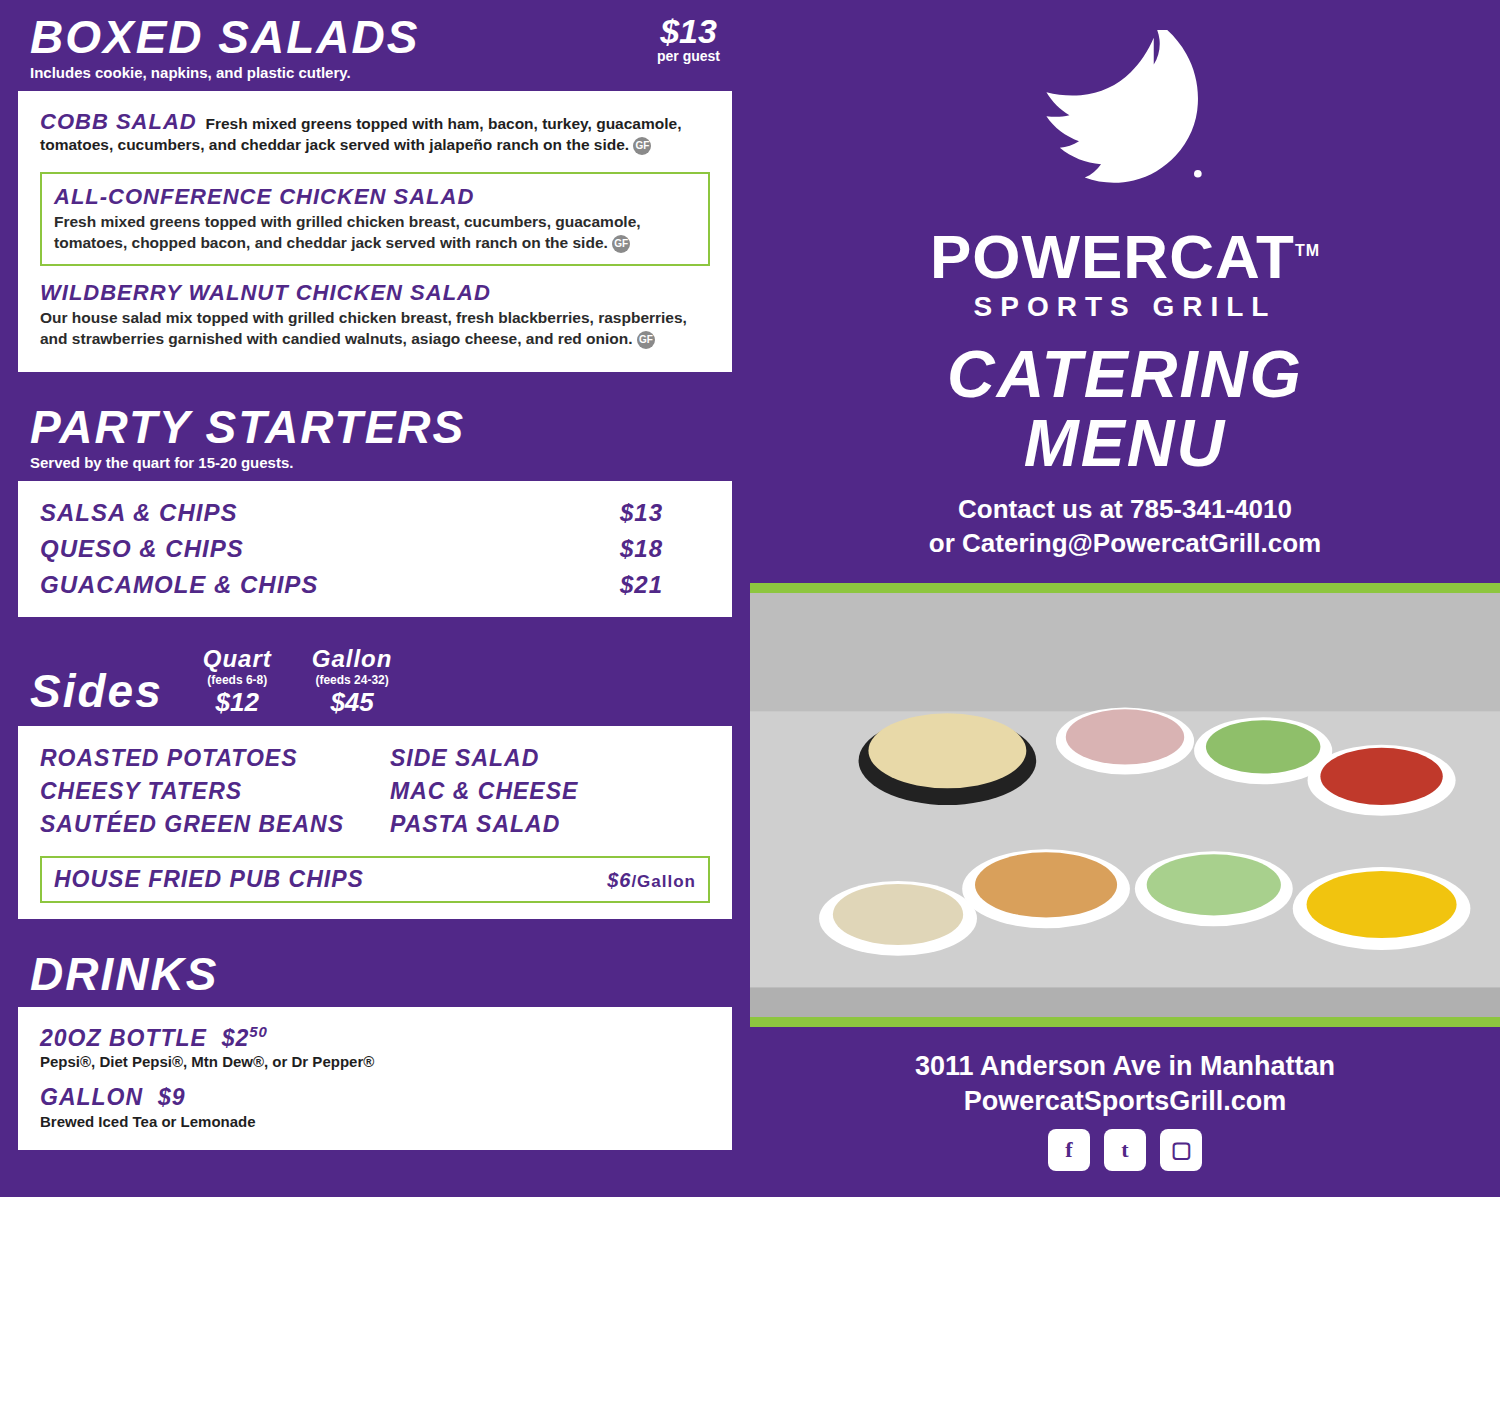$13
per guest
Boxed Salads
Includes cookie, napkins, and plastic cutlery.
Cobb Salad
Fresh mixed greens topped with ham, bacon, turkey, guacamole, tomatoes, cucumbers, and cheddar jack served with jalapeño ranch on the side. GF
All-Conference Chicken Salad
Fresh mixed greens topped with grilled chicken breast, cucumbers, guacamole, tomatoes, chopped bacon, and cheddar jack served with ranch on the side. GF
Wildberry Walnut Chicken Salad
Our house salad mix topped with grilled chicken breast, fresh blackberries, raspberries, and strawberries garnished with candied walnuts, asiago cheese, and red onion. GF
Party Starters
Served by the quart for 15-20 guests.
Salsa & Chips$13
Queso & Chips$18
Guacamole & Chips$21
Sides
Quart
(feeds 6-8)
$12
Gallon
(feeds 24-32)
$45
Roasted Potatoes
Cheesy Taters
Sautéed Green Beans
Side Salad
Mac & Cheese
Pasta Salad
House Fried Pub Chips $6/Gallon
Drinks
20oz Bottle $250
Pepsi®, Diet Pepsi®, Mtn Dew®, or Dr Pepper®
Gallon $9
Brewed Iced Tea or Lemonade
POWERCATTM
SPORTS GRILL
CATERING
MENU
Contact us at 785-341-4010
or Catering@PowercatGrill.com
3011 Anderson Ave in Manhattan
PowercatSportsGrill.com
f t ▢